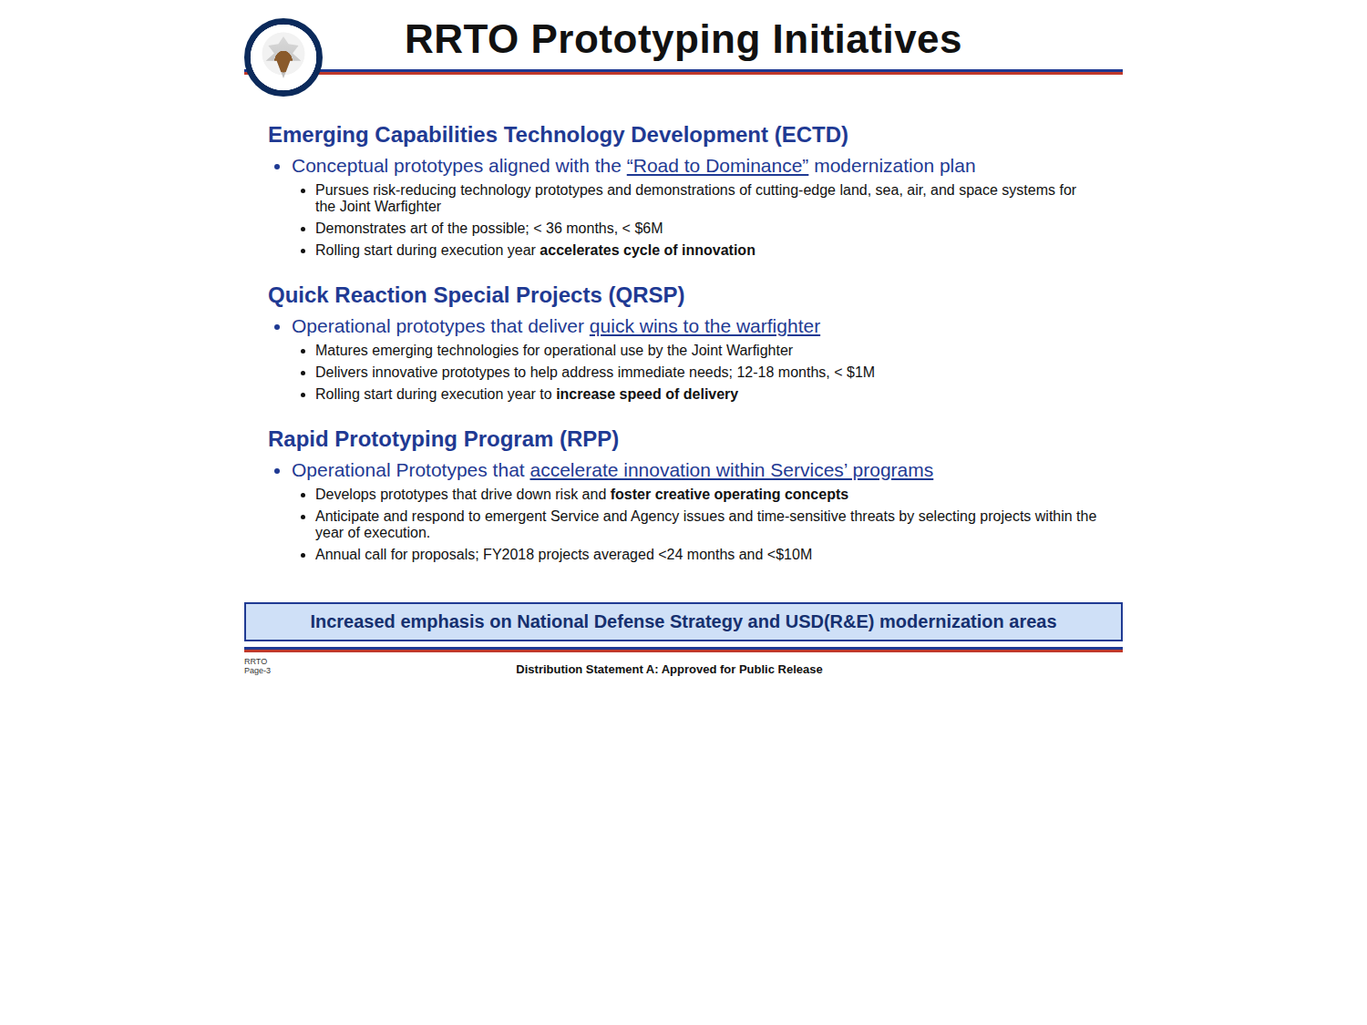RRTO Prototyping Initiatives
Emerging Capabilities Technology Development (ECTD)
Conceptual prototypes aligned with the “Road to Dominance” modernization plan
Pursues risk-reducing technology prototypes and demonstrations of cutting-edge land, sea, air, and space systems for the Joint Warfighter
Demonstrates art of the possible; < 36 months, < $6M
Rolling start during execution year accelerates cycle of innovation
Quick Reaction Special Projects (QRSP)
Operational prototypes that deliver quick wins to the warfighter
Matures emerging technologies for operational use by the Joint Warfighter
Delivers innovative prototypes to help address immediate needs; 12-18 months, < $1M
Rolling start during execution year to increase speed of delivery
Rapid Prototyping Program (RPP)
Operational Prototypes that accelerate innovation within Services’ programs
Develops prototypes that drive down risk and foster creative operating concepts
Anticipate and respond to emergent Service and Agency issues and time-sensitive threats by selecting projects within the year of execution.
Annual call for proposals; FY2018 projects averaged <24 months and <$10M
Increased emphasis on National Defense Strategy and USD(R&E) modernization areas
RRTO
Page-3
Distribution Statement A: Approved for Public Release